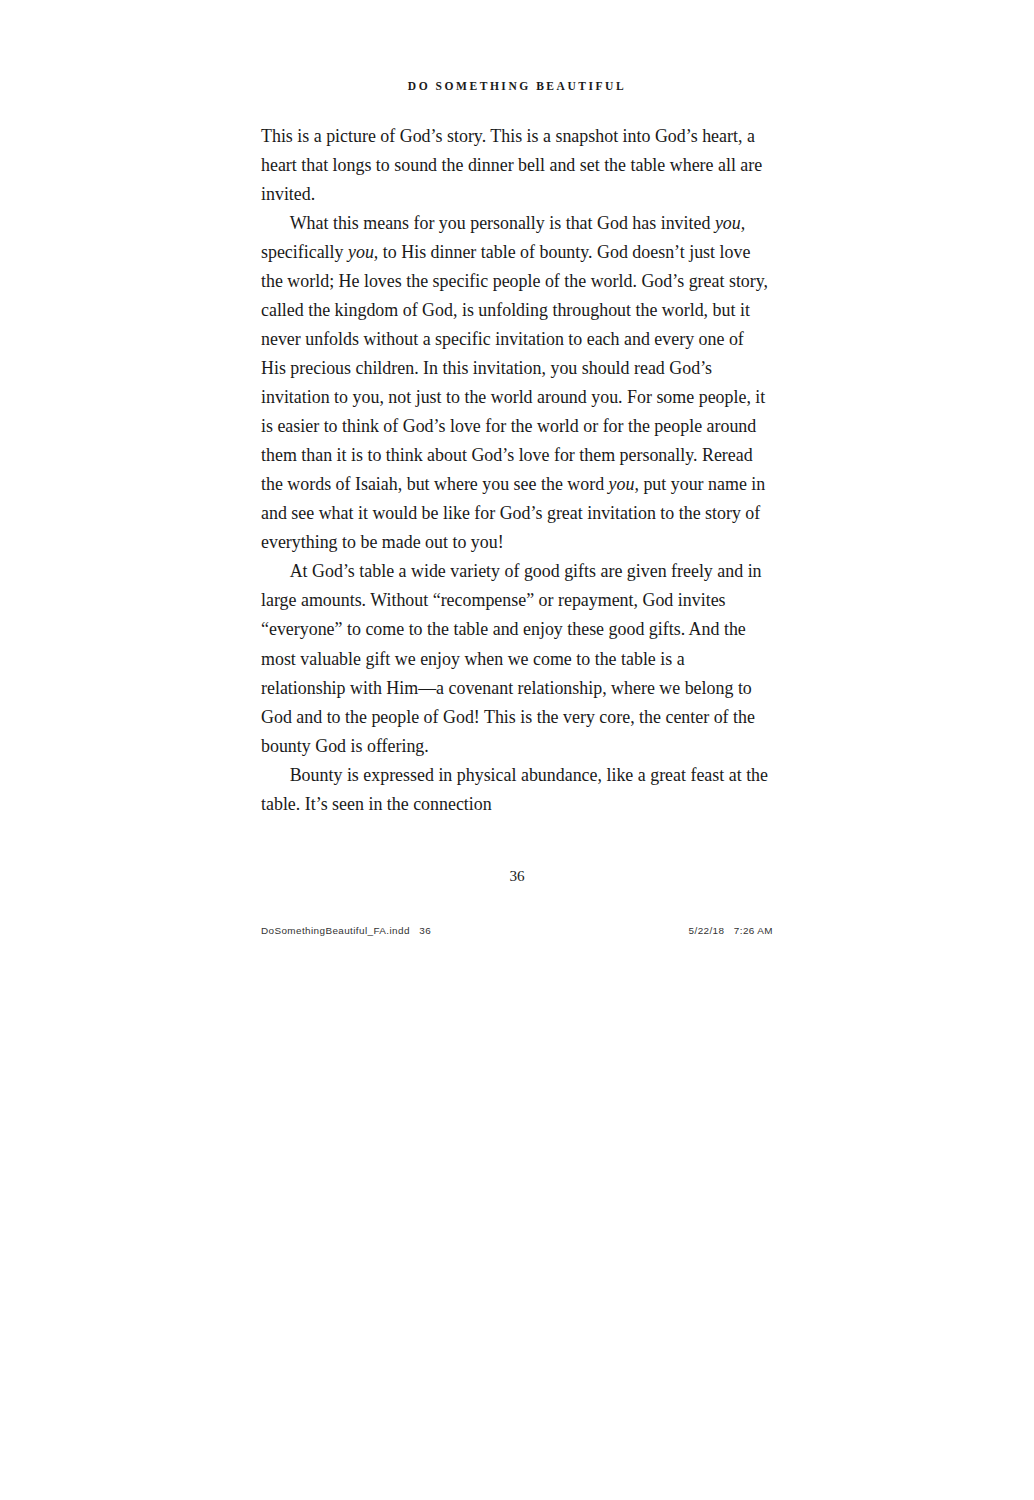Do Something Beautiful
This is a picture of God’s story. This is a snapshot into God’s heart, a heart that longs to sound the dinner bell and set the table where all are invited.
What this means for you personally is that God has invited you, specifically you, to His dinner table of bounty. God doesn’t just love the world; He loves the specific people of the world. God’s great story, called the kingdom of God, is unfolding throughout the world, but it never unfolds without a specific invitation to each and every one of His precious children. In this invitation, you should read God’s invitation to you, not just to the world around you. For some people, it is easier to think of God’s love for the world or for the people around them than it is to think about God’s love for them personally. Reread the words of Isaiah, but where you see the word you, put your name in and see what it would be like for God’s great invitation to the story of everything to be made out to you!
At God’s table a wide variety of good gifts are given freely and in large amounts. Without “recompense” or repayment, God invites “everyone” to come to the table and enjoy these good gifts. And the most valuable gift we enjoy when we come to the table is a relationship with Him—a covenant relationship, where we belong to God and to the people of God! This is the very core, the center of the bounty God is offering.
Bounty is expressed in physical abundance, like a great feast at the table. It’s seen in the connection
36
DoSomethingBeautiful_FA.indd 36 5/22/18 7:26 AM